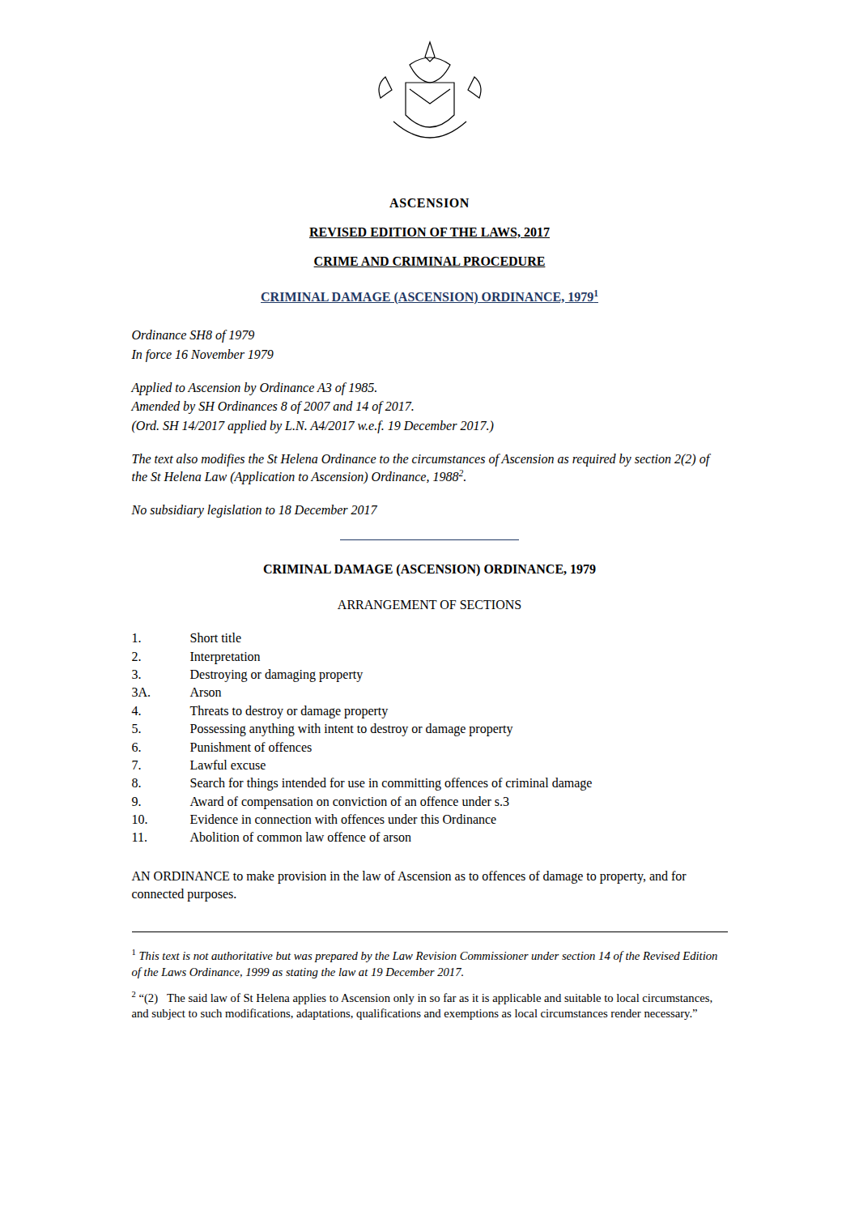ASCENSION
REVISED EDITION OF THE LAWS, 2017
CRIME AND CRIMINAL PROCEDURE
CRIMINAL DAMAGE (ASCENSION) ORDINANCE, 19791
Ordinance SH8 of 1979
In force 16 November 1979
Applied to Ascension by Ordinance A3 of 1985.
Amended by SH Ordinances 8 of 2007 and 14 of 2017.
(Ord. SH 14/2017 applied by L.N. A4/2017 w.e.f. 19 December 2017.)
The text also modifies the St Helena Ordinance to the circumstances of Ascension as required by section 2(2) of the St Helena Law (Application to Ascension) Ordinance, 19882.
No subsidiary legislation to 18 December 2017
CRIMINAL DAMAGE (ASCENSION) ORDINANCE, 1979
ARRANGEMENT OF SECTIONS
| 1. | Short title |
| 2. | Interpretation |
| 3. | Destroying or damaging property |
| 3A. | Arson |
| 4. | Threats to destroy or damage property |
| 5. | Possessing anything with intent to destroy or damage property |
| 6. | Punishment of offences |
| 7. | Lawful excuse |
| 8. | Search for things intended for use in committing offences of criminal damage |
| 9. | Award of compensation on conviction of an offence under s.3 |
| 10. | Evidence in connection with offences under this Ordinance |
| 11. | Abolition of common law offence of arson |
AN ORDINANCE to make provision in the law of Ascension as to offences of damage to property, and for connected purposes.
1 This text is not authoritative but was prepared by the Law Revision Commissioner under section 14 of the Revised Edition of the Laws Ordinance, 1999 as stating the law at 19 December 2017.
2 “(2) The said law of St Helena applies to Ascension only in so far as it is applicable and suitable to local circumstances, and subject to such modifications, adaptations, qualifications and exemptions as local circumstances render necessary.”